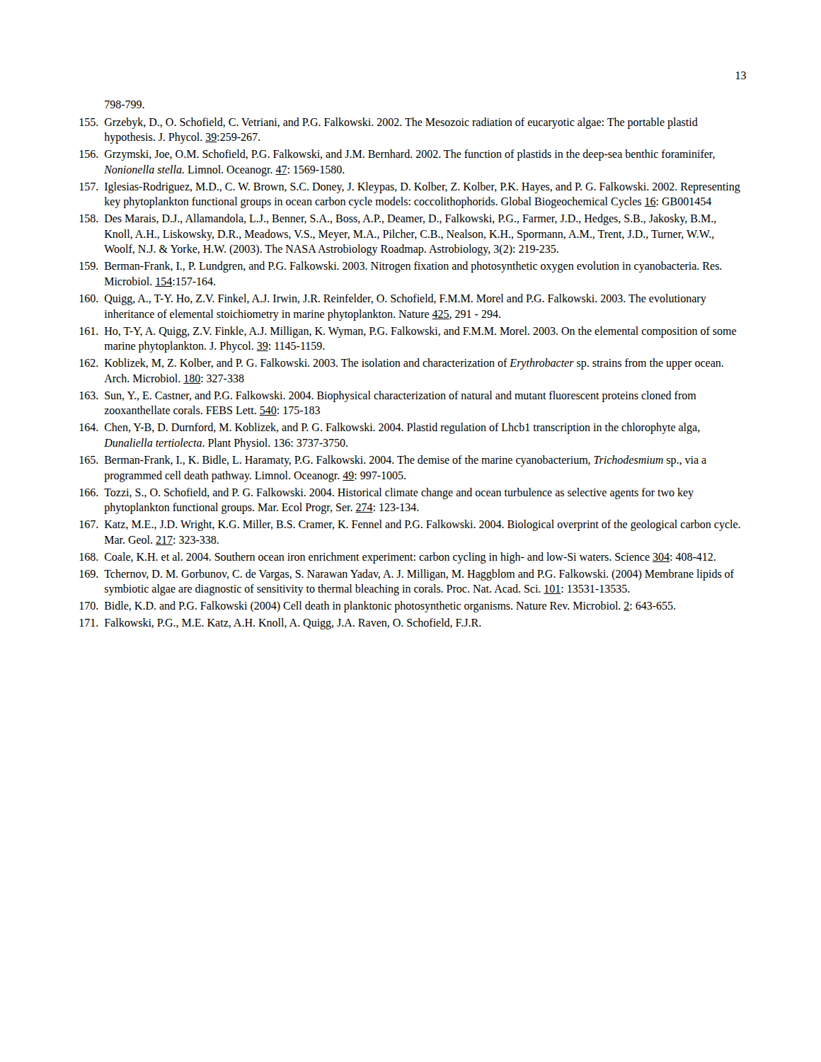13
798-799.
155. Grzebyk, D., O. Schofield, C. Vetriani, and P.G. Falkowski. 2002. The Mesozoic radiation of eucaryotic algae: The portable plastid hypothesis. J. Phycol. 39:259-267.
156. Grzymski, Joe, O.M. Schofield, P.G. Falkowski, and J.M. Bernhard. 2002. The function of plastids in the deep-sea benthic foraminifer, Nonionella stella. Limnol. Oceanogr. 47: 1569-1580.
157. Iglesias-Rodriguez, M.D., C. W. Brown, S.C. Doney, J. Kleypas, D. Kolber, Z. Kolber, P.K. Hayes, and P. G. Falkowski. 2002. Representing key phytoplankton functional groups in ocean carbon cycle models: coccolithophorids. Global Biogeochemical Cycles 16: GB001454
158. Des Marais, D.J., Allamandola, L.J., Benner, S.A., Boss, A.P., Deamer, D., Falkowski, P.G., Farmer, J.D., Hedges, S.B., Jakosky, B.M., Knoll, A.H., Liskowsky, D.R., Meadows, V.S., Meyer, M.A., Pilcher, C.B., Nealson, K.H., Spormann, A.M., Trent, J.D., Turner, W.W., Woolf, N.J. & Yorke, H.W. (2003). The NASA Astrobiology Roadmap. Astrobiology, 3(2): 219-235.
159. Berman-Frank, I., P. Lundgren, and P.G. Falkowski. 2003. Nitrogen fixation and photosynthetic oxygen evolution in cyanobacteria. Res. Microbiol. 154:157-164.
160. Quigg, A., T-Y. Ho, Z.V. Finkel, A.J. Irwin, J.R. Reinfelder, O. Schofield, F.M.M. Morel and P.G. Falkowski. 2003. The evolutionary inheritance of elemental stoichiometry in marine phytoplankton. Nature 425, 291 - 294.
161. Ho, T-Y, A. Quigg, Z.V. Finkle, A.J. Milligan, K. Wyman, P.G. Falkowski, and F.M.M. Morel. 2003. On the elemental composition of some marine phytoplankton. J. Phycol. 39: 1145-1159.
162. Koblizek, M, Z. Kolber, and P. G. Falkowski. 2003. The isolation and characterization of Erythrobacter sp. strains from the upper ocean. Arch. Microbiol. 180: 327-338
163. Sun, Y., E. Castner, and P.G. Falkowski. 2004. Biophysical characterization of natural and mutant fluorescent proteins cloned from zooxanthellate corals. FEBS Lett. 540: 175-183
164. Chen, Y-B, D. Durnford, M. Koblizek, and P. G. Falkowski. 2004. Plastid regulation of Lhcb1 transcription in the chlorophyte alga, Dunaliella tertiolecta. Plant Physiol. 136: 3737-3750.
165. Berman-Frank, I., K. Bidle, L. Haramaty, P.G. Falkowski. 2004. The demise of the marine cyanobacterium, Trichodesmium sp., via a programmed cell death pathway. Limnol. Oceanogr. 49: 997-1005.
166. Tozzi, S., O. Schofield, and P. G. Falkowski. 2004. Historical climate change and ocean turbulence as selective agents for two key phytoplankton functional groups. Mar. Ecol Progr, Ser. 274: 123-134.
167. Katz, M.E., J.D. Wright, K.G. Miller, B.S. Cramer, K. Fennel and P.G. Falkowski. 2004. Biological overprint of the geological carbon cycle. Mar. Geol. 217: 323-338.
168. Coale, K.H. et al. 2004. Southern ocean iron enrichment experiment: carbon cycling in high- and low-Si waters. Science 304: 408-412.
169. Tchernov, D. M. Gorbunov, C. de Vargas, S. Narawan Yadav, A. J. Milligan, M. Haggblom and P.G. Falkowski. (2004) Membrane lipids of symbiotic algae are diagnostic of sensitivity to thermal bleaching in corals. Proc. Nat. Acad. Sci. 101: 13531-13535.
170. Bidle, K.D. and P.G. Falkowski (2004) Cell death in planktonic photosynthetic organisms. Nature Rev. Microbiol. 2: 643-655.
171. Falkowski, P.G., M.E. Katz, A.H. Knoll, A. Quigg, J.A. Raven, O. Schofield, F.J.R.